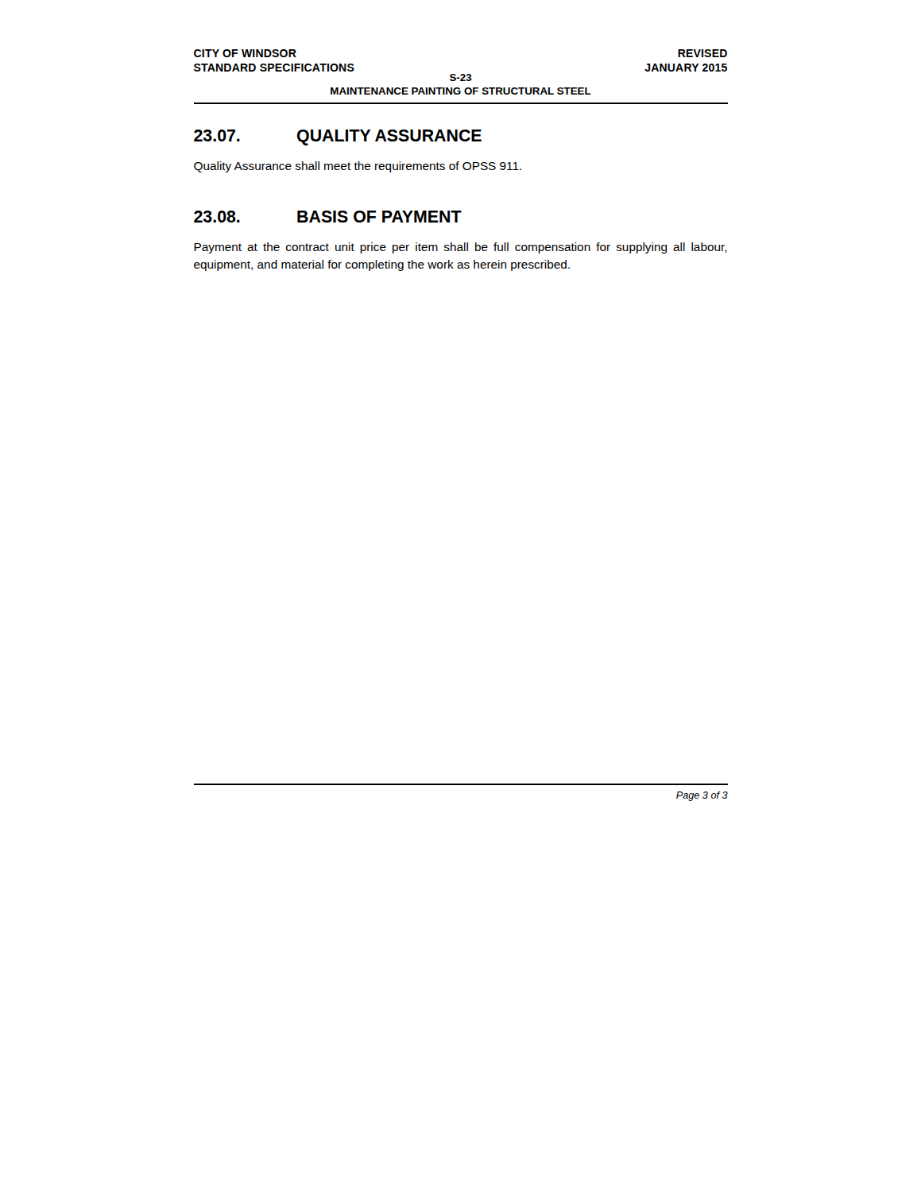CITY OF WINDSOR
STANDARD SPECIFICATIONS
REVISED
JANUARY 2015
S-23
MAINTENANCE PAINTING OF STRUCTURAL STEEL
23.07. QUALITY ASSURANCE
Quality Assurance shall meet the requirements of OPSS 911.
23.08. BASIS OF PAYMENT
Payment at the contract unit price per item shall be full compensation for supplying all labour, equipment, and material for completing the work as herein prescribed.
Page 3 of 3